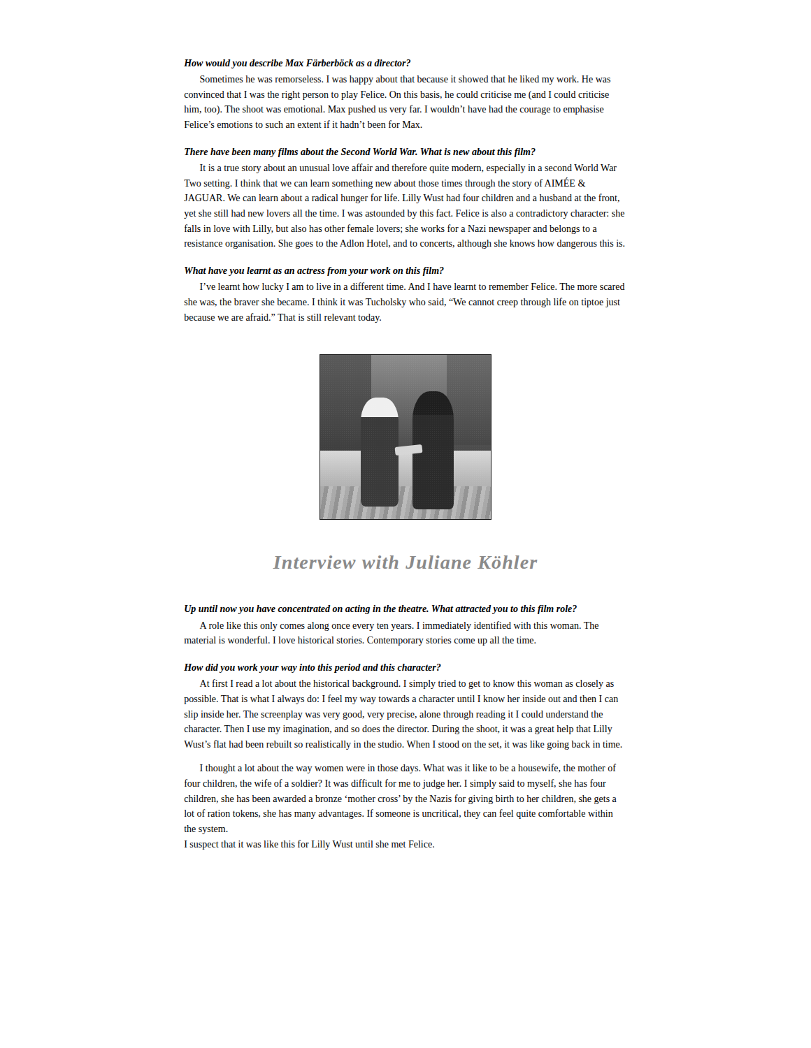How would you describe Max Färberböck as a director?
Sometimes he was remorseless. I was happy about that because it showed that he liked my work. He was convinced that I was the right person to play Felice. On this basis, he could criticise me (and I could criticise him, too). The shoot was emotional. Max pushed us very far. I wouldn’t have had the courage to emphasise Felice’s emotions to such an extent if it hadn’t been for Max.
There have been many films about the Second World War. What is new about this film?
It is a true story about an unusual love affair and therefore quite modern, especially in a second World War Two setting. I think that we can learn something new about those times through the story of AIMÉE & JAGUAR. We can learn about a radical hunger for life. Lilly Wust had four children and a husband at the front, yet she still had new lovers all the time. I was astounded by this fact. Felice is also a contradictory character: she falls in love with Lilly, but also has other female lovers; she works for a Nazi newspaper and belongs to a resistance organisation. She goes to the Adlon Hotel, and to concerts, although she knows how dangerous this is.
What have you learnt as an actress from your work on this film?
I’ve learnt how lucky I am to live in a different time. And I have learnt to remember Felice. The more scared she was, the braver she became. I think it was Tucholsky who said, “We cannot creep through life on tiptoe just because we are afraid.” That is still relevant today.
Interview with Juliane Köhler
Up until now you have concentrated on acting in the theatre. What attracted you to this film role?
A role like this only comes along once every ten years. I immediately identified with this woman. The material is wonderful. I love historical stories. Contemporary stories come up all the time.
How did you work your way into this period and this character?
At first I read a lot about the historical background. I simply tried to get to know this woman as closely as possible. That is what I always do: I feel my way towards a character until I know her inside out and then I can slip inside her. The screenplay was very good, very precise, alone through reading it I could understand the character. Then I use my imagination, and so does the director. During the shoot, it was a great help that Lilly Wust’s flat had been rebuilt so realistically in the studio. When I stood on the set, it was like going back in time.
I thought a lot about the way women were in those days. What was it like to be a housewife, the mother of four children, the wife of a soldier? It was difficult for me to judge her. I simply said to myself, she has four children, she has been awarded a bronze ‘mother cross’ by the Nazis for giving birth to her children, she gets a lot of ration tokens, she has many advantages. If someone is uncritical, they can feel quite comfortable within the system.
I suspect that it was like this for Lilly Wust until she met Felice.